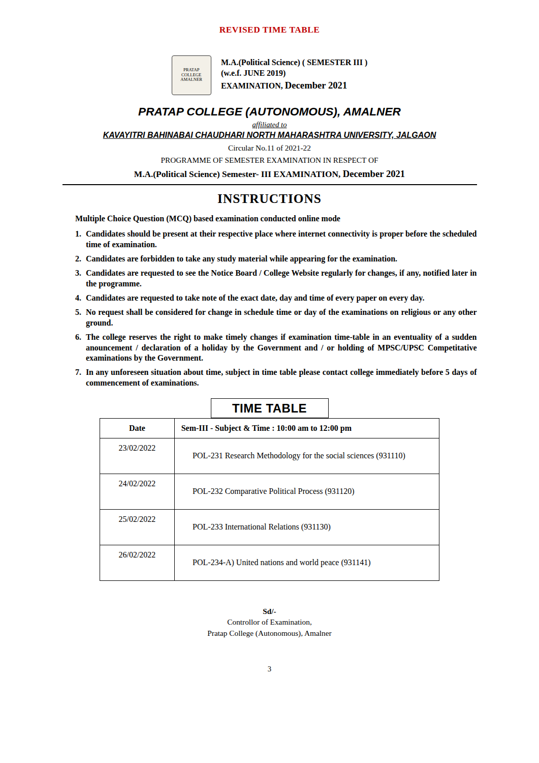REVISED TIME TABLE
PRATAP
COLLEGE
AMALNER
M.A.(Political Science) ( SEMESTER III )
(w.e.f. JUNE 2019)
EXAMINATION, December 2021
PRATAP COLLEGE (AUTONOMOUS), AMALNER
affiliated to
KAVAYITRI BAHINABAI CHAUDHARI NORTH MAHARASHTRA UNIVERSITY, JALGAON
Circular No.11 of 2021-22
PROGRAMME OF SEMESTER EXAMINATION IN RESPECT OF
M.A.(Political Science) Semester- III EXAMINATION, December 2021
INSTRUCTIONS
Multiple Choice Question (MCQ) based examination conducted online mode
Candidates should be present at their respective place where internet connectivity is proper before the scheduled time of examination.
Candidates are forbidden to take any study material while appearing for the examination.
Candidates are requested to see the Notice Board / College Website regularly for changes, if any, notified later in the programme.
Candidates are requested to take note of the exact date, day and time of every paper on every day.
No request shall be considered for change in schedule time or day of the examinations on religious or any other ground.
The college reserves the right to make timely changes if examination time-table in an eventuality of a sudden anouncement / declaration of a holiday by the Government and / or holding of MPSC/UPSC Competitative examinations by the Government.
In any unforeseen situation about time, subject in time table please contact college immediately before 5 days of commencement of examinations.
TIME TABLE
| Date | Sem-III - Subject & Time : 10:00 am to 12:00 pm |
| --- | --- |
| 23/02/2022 | POL-231 Research Methodology for the social sciences (931110) |
| 24/02/2022 | POL-232 Comparative Political Process (931120) |
| 25/02/2022 | POL-233 International Relations (931130) |
| 26/02/2022 | POL-234-A) United nations and world peace (931141) |
Sd/-
Controllor of Examination,
Pratap College (Autonomous), Amalner
3